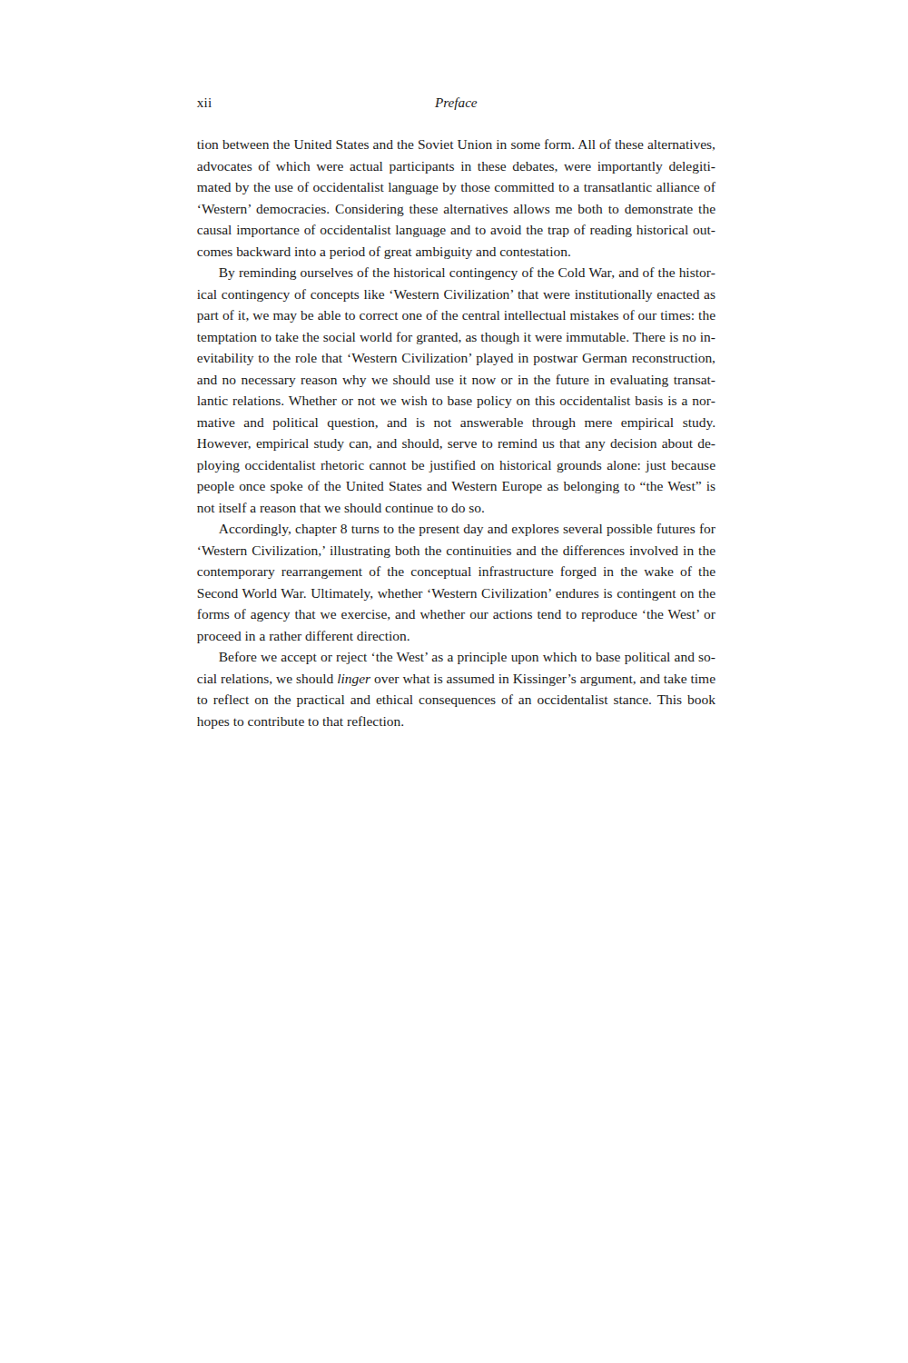xii Preface
tion between the United States and the Soviet Union in some form. All of these alternatives, advocates of which were actual participants in these debates, were importantly delegitimated by the use of occidentalist language by those committed to a transatlantic alliance of ‘Western’ democracies. Considering these alternatives allows me both to demonstrate the causal importance of occidentalist language and to avoid the trap of reading historical outcomes backward into a period of great ambiguity and contestation.
By reminding ourselves of the historical contingency of the Cold War, and of the historical contingency of concepts like ‘Western Civilization’ that were institutionally enacted as part of it, we may be able to correct one of the central intellectual mistakes of our times: the temptation to take the social world for granted, as though it were immutable. There is no inevitability to the role that ‘Western Civilization’ played in postwar German reconstruction, and no necessary reason why we should use it now or in the future in evaluating transatlantic relations. Whether or not we wish to base policy on this occidentalist basis is a normative and political question, and is not answerable through mere empirical study. However, empirical study can, and should, serve to remind us that any decision about deploying occidentalist rhetoric cannot be justified on historical grounds alone: just because people once spoke of the United States and Western Europe as belonging to “the West” is not itself a reason that we should continue to do so.
Accordingly, chapter 8 turns to the present day and explores several possible futures for ‘Western Civilization,’ illustrating both the continuities and the differences involved in the contemporary rearrangement of the conceptual infrastructure forged in the wake of the Second World War. Ultimately, whether ‘Western Civilization’ endures is contingent on the forms of agency that we exercise, and whether our actions tend to reproduce ‘the West’ or proceed in a rather different direction.
Before we accept or reject ‘the West’ as a principle upon which to base political and social relations, we should linger over what is assumed in Kissinger’s argument, and take time to reflect on the practical and ethical consequences of an occidentalist stance. This book hopes to contribute to that reflection.